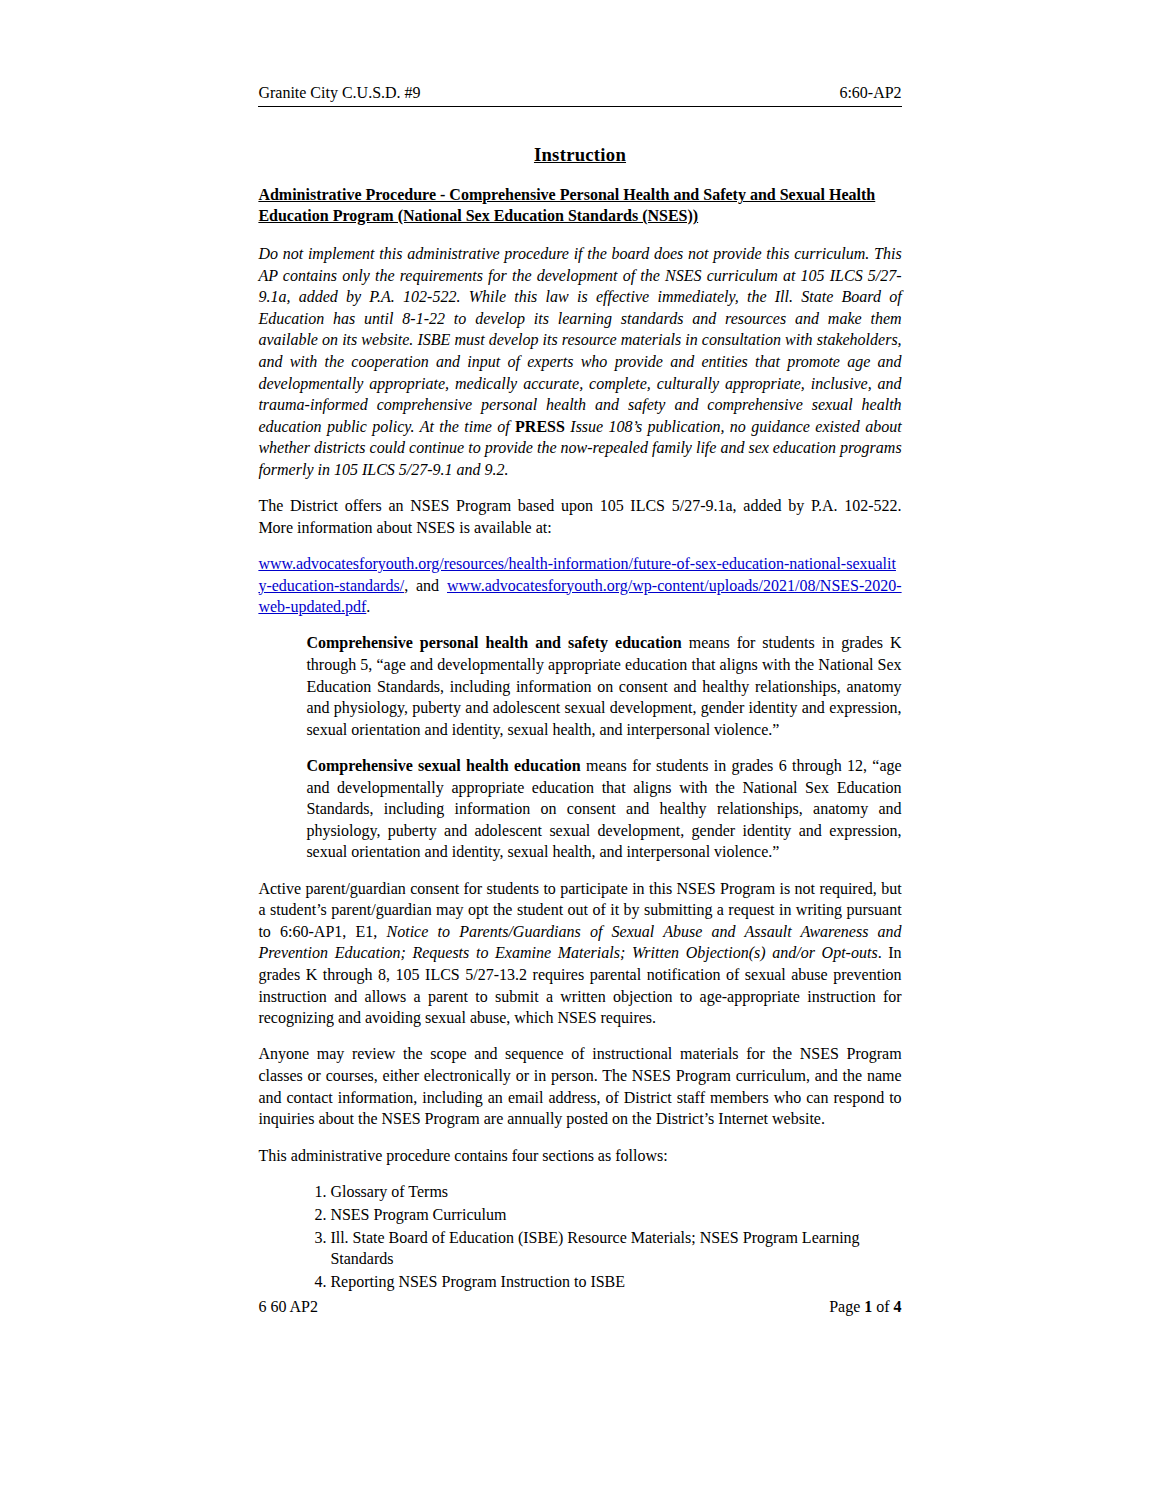Granite City C.U.S.D. #9 6:60-AP2
Instruction
Administrative Procedure - Comprehensive Personal Health and Safety and Sexual Health Education Program (National Sex Education Standards (NSES))
Do not implement this administrative procedure if the board does not provide this curriculum. This AP contains only the requirements for the development of the NSES curriculum at 105 ILCS 5/27-9.1a, added by P.A. 102-522. While this law is effective immediately, the Ill. State Board of Education has until 8-1-22 to develop its learning standards and resources and make them available on its website. ISBE must develop its resource materials in consultation with stakeholders, and with the cooperation and input of experts who provide and entities that promote age and developmentally appropriate, medically accurate, complete, culturally appropriate, inclusive, and trauma-informed comprehensive personal health and safety and comprehensive sexual health education public policy. At the time of PRESS Issue 108’s publication, no guidance existed about whether districts could continue to provide the now-repealed family life and sex education programs formerly in 105 ILCS 5/27-9.1 and 9.2.
The District offers an NSES Program based upon 105 ILCS 5/27-9.1a, added by P.A. 102-522. More information about NSES is available at:
www.advocatesforyouth.org/resources/health-information/future-of-sex-education-national-sexuality-education-standards/, and www.advocatesforyouth.org/wp-content/uploads/2021/08/NSES-2020-web-updated.pdf.
Comprehensive personal health and safety education means for students in grades K through 5, “age and developmentally appropriate education that aligns with the National Sex Education Standards, including information on consent and healthy relationships, anatomy and physiology, puberty and adolescent sexual development, gender identity and expression, sexual orientation and identity, sexual health, and interpersonal violence.”
Comprehensive sexual health education means for students in grades 6 through 12, “age and developmentally appropriate education that aligns with the National Sex Education Standards, including information on consent and healthy relationships, anatomy and physiology, puberty and adolescent sexual development, gender identity and expression, sexual orientation and identity, sexual health, and interpersonal violence.”
Active parent/guardian consent for students to participate in this NSES Program is not required, but a student’s parent/guardian may opt the student out of it by submitting a request in writing pursuant to 6:60-AP1, E1, Notice to Parents/Guardians of Sexual Abuse and Assault Awareness and Prevention Education; Requests to Examine Materials; Written Objection(s) and/or Opt-outs. In grades K through 8, 105 ILCS 5/27-13.2 requires parental notification of sexual abuse prevention instruction and allows a parent to submit a written objection to age-appropriate instruction for recognizing and avoiding sexual abuse, which NSES requires.
Anyone may review the scope and sequence of instructional materials for the NSES Program classes or courses, either electronically or in person. The NSES Program curriculum, and the name and contact information, including an email address, of District staff members who can respond to inquiries about the NSES Program are annually posted on the District’s Internet website.
This administrative procedure contains four sections as follows:
Glossary of Terms
NSES Program Curriculum
Ill. State Board of Education (ISBE) Resource Materials; NSES Program Learning Standards
Reporting NSES Program Instruction to ISBE
6 60 AP2 Page 1 of 4